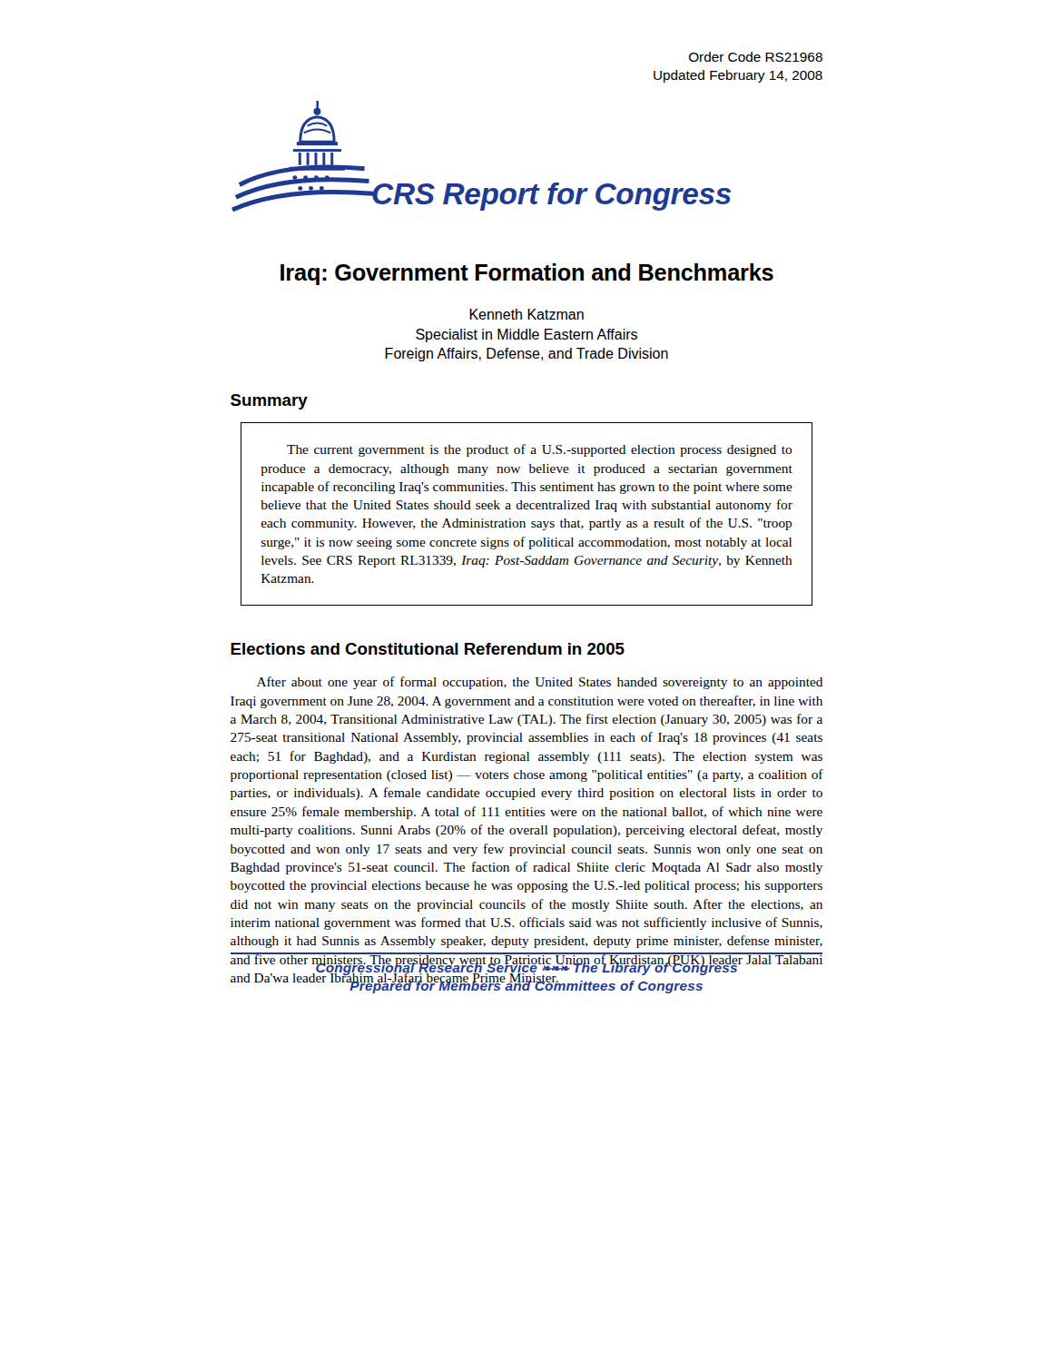Order Code RS21968
Updated February 14, 2008
CRS Report for Congress
Iraq: Government Formation and Benchmarks
Kenneth Katzman
Specialist in Middle Eastern Affairs
Foreign Affairs, Defense, and Trade Division
Summary
The current government is the product of a U.S.-supported election process designed to produce a democracy, although many now believe it produced a sectarian government incapable of reconciling Iraq's communities. This sentiment has grown to the point where some believe that the United States should seek a decentralized Iraq with substantial autonomy for each community. However, the Administration says that, partly as a result of the U.S. "troop surge," it is now seeing some concrete signs of political accommodation, most notably at local levels. See CRS Report RL31339, Iraq: Post-Saddam Governance and Security, by Kenneth Katzman.
Elections and Constitutional Referendum in 2005
After about one year of formal occupation, the United States handed sovereignty to an appointed Iraqi government on June 28, 2004. A government and a constitution were voted on thereafter, in line with a March 8, 2004, Transitional Administrative Law (TAL). The first election (January 30, 2005) was for a 275-seat transitional National Assembly, provincial assemblies in each of Iraq's 18 provinces (41 seats each; 51 for Baghdad), and a Kurdistan regional assembly (111 seats). The election system was proportional representation (closed list) — voters chose among "political entities" (a party, a coalition of parties, or individuals). A female candidate occupied every third position on electoral lists in order to ensure 25% female membership. A total of 111 entities were on the national ballot, of which nine were multi-party coalitions. Sunni Arabs (20% of the overall population), perceiving electoral defeat, mostly boycotted and won only 17 seats and very few provincial council seats. Sunnis won only one seat on Baghdad province's 51-seat council. The faction of radical Shiite cleric Moqtada Al Sadr also mostly boycotted the provincial elections because he was opposing the U.S.-led political process; his supporters did not win many seats on the provincial councils of the mostly Shiite south. After the elections, an interim national government was formed that U.S. officials said was not sufficiently inclusive of Sunnis, although it had Sunnis as Assembly speaker, deputy president, deputy prime minister, defense minister, and five other ministers. The presidency went to Patriotic Union of Kurdistan (PUK) leader Jalal Talabani and Da'wa leader Ibrahim al-Jafari became Prime Minister.
Congressional Research Service ❧❧❧ The Library of Congress
Prepared for Members and Committees of Congress